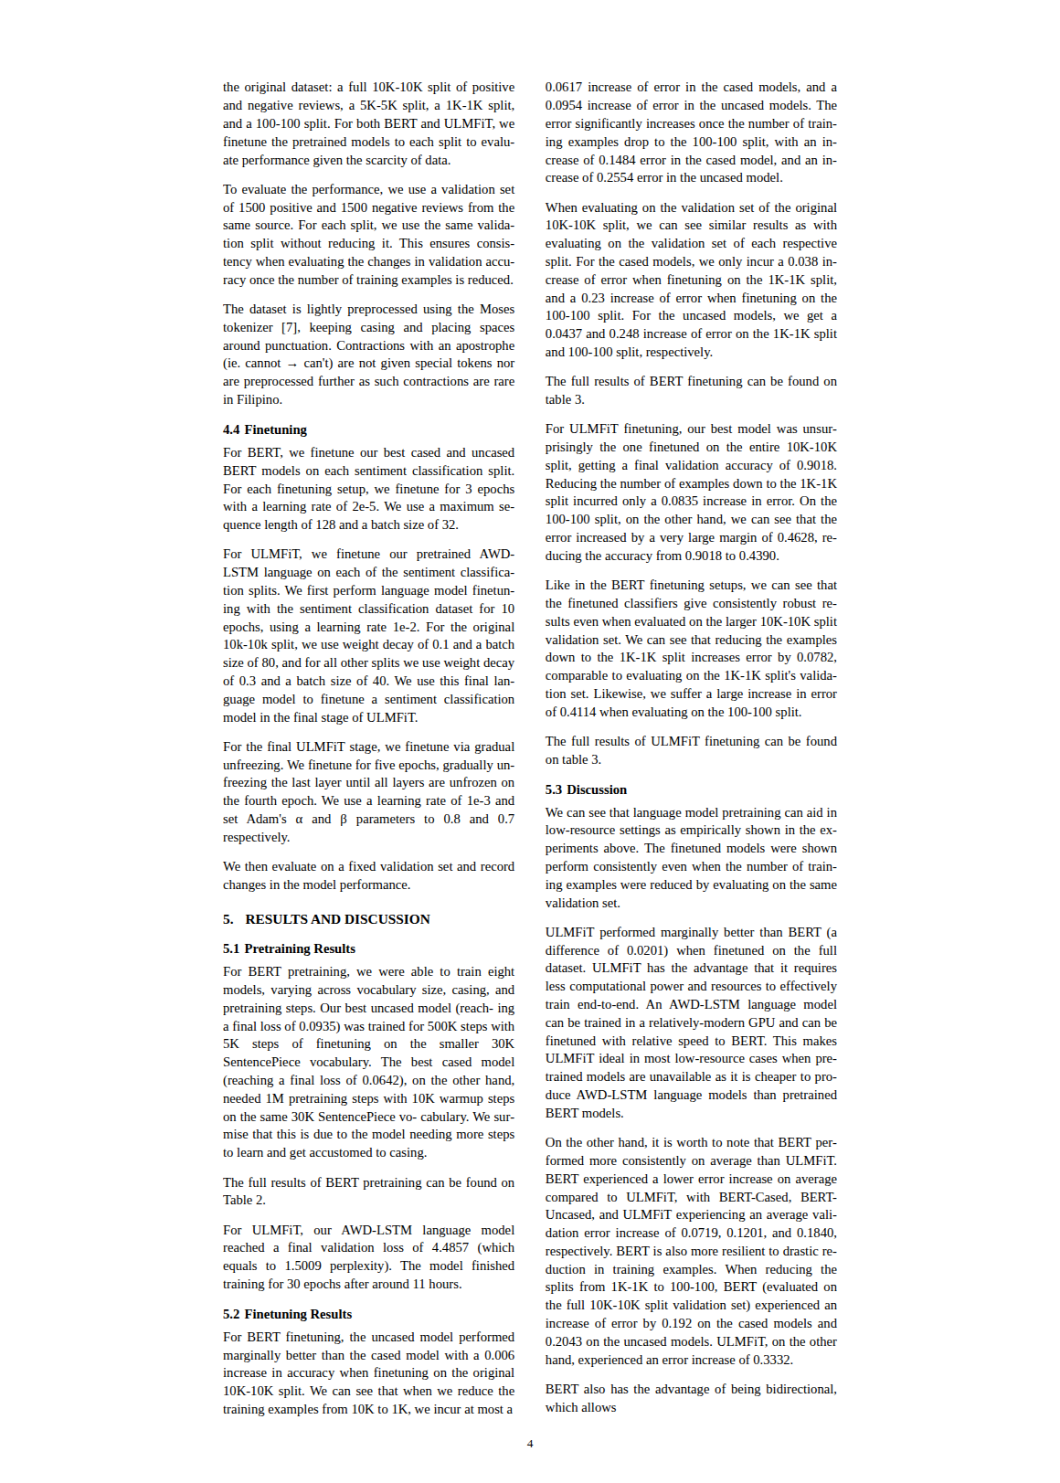the original dataset: a full 10K-10K split of positive and negative reviews, a 5K-5K split, a 1K-1K split, and a 100-100 split. For both BERT and ULMFiT, we finetune the pretrained models to each split to evaluate performance given the scarcity of data.
To evaluate the performance, we use a validation set of 1500 positive and 1500 negative reviews from the same source. For each split, we use the same validation split without reducing it. This ensures consistency when evaluating the changes in validation accuracy once the number of training examples is reduced.
The dataset is lightly preprocessed using the Moses tokenizer [7], keeping casing and placing spaces around punctuation. Contractions with an apostrophe (ie. cannot → can't) are not given special tokens nor are preprocessed further as such contractions are rare in Filipino.
4.4 Finetuning
For BERT, we finetune our best cased and uncased BERT models on each sentiment classification split. For each finetuning setup, we finetune for 3 epochs with a learning rate of 2e-5. We use a maximum sequence length of 128 and a batch size of 32.
For ULMFiT, we finetune our pretrained AWD-LSTM language on each of the sentiment classification splits. We first perform language model finetuning with the sentiment classification dataset for 10 epochs, using a learning rate 1e-2. For the original 10k-10k split, we use weight decay of 0.1 and a batch size of 80, and for all other splits we use weight decay of 0.3 and a batch size of 40. We use this final language model to finetune a sentiment classification model in the final stage of ULMFiT.
For the final ULMFiT stage, we finetune via gradual unfreezing. We finetune for five epochs, gradually unfreezing the last layer until all layers are unfrozen on the fourth epoch. We use a learning rate of 1e-3 and set Adam's α and β parameters to 0.8 and 0.7 respectively.
We then evaluate on a fixed validation set and record changes in the model performance.
5. RESULTS AND DISCUSSION
5.1 Pretraining Results
For BERT pretraining, we were able to train eight models, varying across vocabulary size, casing, and pretraining steps. Our best uncased model (reach- ing a final loss of 0.0935) was trained for 500K steps with 5K steps of finetuning on the smaller 30K SentencePiece vocabulary. The best cased model (reaching a final loss of 0.0642), on the other hand, needed 1M pretraining steps with 10K warmup steps on the same 30K SentencePiece vo- cabulary. We surmise that this is due to the model needing more steps to learn and get accustomed to casing.
The full results of BERT pretraining can be found on Table 2.
For ULMFiT, our AWD-LSTM language model reached a final validation loss of 4.4857 (which equals to 1.5009 perplexity). The model finished training for 30 epochs after around 11 hours.
5.2 Finetuning Results
For BERT finetuning, the uncased model performed marginally better than the cased model with a 0.006 increase in accuracy when finetuning on the original 10K-10K split. We can see that when we reduce the training examples from 10K to 1K, we incur at most a
0.0617 increase of error in the cased models, and a 0.0954 increase of error in the uncased models. The error significantly increases once the number of training examples drop to the 100-100 split, with an increase of 0.1484 error in the cased model, and an increase of 0.2554 error in the uncased model.
When evaluating on the validation set of the original 10K-10K split, we can see similar results as with evaluating on the validation set of each respective split. For the cased models, we only incur a 0.038 increase of error when finetuning on the 1K-1K split, and a 0.23 increase of error when finetuning on the 100-100 split. For the uncased models, we get a 0.0437 and 0.248 increase of error on the 1K-1K split and 100-100 split, respectively.
The full results of BERT finetuning can be found on table 3.
For ULMFiT finetuning, our best model was unsurprisingly the one finetuned on the entire 10K-10K split, getting a final validation accuracy of 0.9018. Reducing the number of examples down to the 1K-1K split incurred only a 0.0835 increase in error. On the 100-100 split, on the other hand, we can see that the error increased by a very large margin of 0.4628, reducing the accuracy from 0.9018 to 0.4390.
Like in the BERT finetuning setups, we can see that the finetuned classifiers give consistently robust results even when evaluated on the larger 10K-10K split validation set. We can see that reducing the examples down to the 1K-1K split increases error by 0.0782, comparable to evaluating on the 1K-1K split's validation set. Likewise, we suffer a large increase in error of 0.4114 when evaluating on the 100-100 split.
The full results of ULMFiT finetuning can be found on table 3.
5.3 Discussion
We can see that language model pretraining can aid in low-resource settings as empirically shown in the experiments above. The finetuned models were shown perform consistently even when the number of training examples were reduced by evaluating on the same validation set.
ULMFiT performed marginally better than BERT (a difference of 0.0201) when finetuned on the full dataset. ULMFiT has the advantage that it requires less computational power and resources to effectively train end-to-end. An AWD-LSTM language model can be trained in a relatively-modern GPU and can be finetuned with relative speed to BERT. This makes ULMFiT ideal in most low-resource cases when pretrained models are unavailable as it is cheaper to produce AWD-LSTM language models than pretrained BERT models.
On the other hand, it is worth to note that BERT performed more consistently on average than ULMFiT. BERT experienced a lower error increase on average compared to ULMFiT, with BERT-Cased, BERT-Uncased, and ULMFiT experiencing an average validation error increase of 0.0719, 0.1201, and 0.1840, respectively. BERT is also more resilient to drastic reduction in training examples. When reducing the splits from 1K-1K to 100-100, BERT (evaluated on the full 10K-10K split validation set) experienced an increase of error by 0.192 on the cased models and 0.2043 on the uncased models. ULMFiT, on the other hand, experienced an error increase of 0.3332.
BERT also has the advantage of being bidirectional, which allows
4